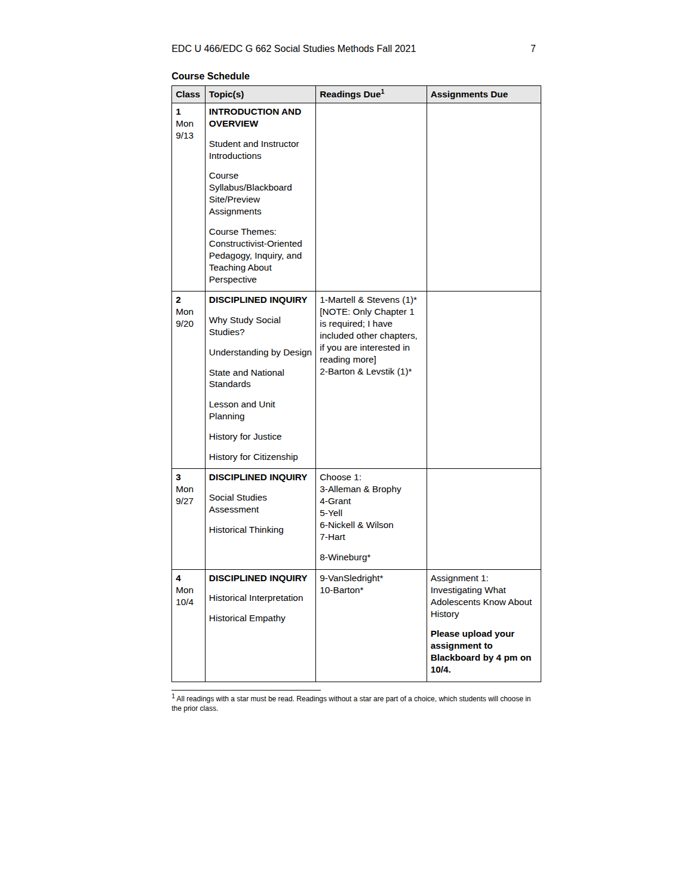EDC U 466/EDC G 662 Social Studies Methods Fall 2021 7
Course Schedule
| Class | Topic(s) | Readings Due 1 | Assignments Due |
| --- | --- | --- | --- |
| 1 Mon 9/13 | INTRODUCTION AND OVERVIEW Student and Instructor Introductions Course Syllabus/Blackboard Site/Preview Assignments Course Themes: Constructivist-Oriented Pedagogy, Inquiry, and Teaching About Perspective | | |
| 2 Mon 9/20 | DISCIPLINED INQUIRY Why Study Social Studies? Understanding by Design State and National Standards Lesson and Unit Planning History for Justice History for Citizenship | 1-Martell & Stevens (1)* [NOTE: Only Chapter 1 is required; I have included other chapters, if you are interested in reading more] 2-Barton & Levstik (1)* | |
| 3 Mon 9/27 | DISCIPLINED INQUIRY Social Studies Assessment Historical Thinking | Choose 1: 3-Alleman & Brophy 4-Grant 5-Yell 6-Nickell & Wilson 7-Hart 8-Wineburg* | |
| 4 Mon 10/4 | DISCIPLINED INQUIRY Historical Interpretation Historical Empathy | 9-VanSledright* 10-Barton* | Assignment 1: Investigating What Adolescents Know About History Please upload your assignment to Blackboard by 4 pm on 10/4. |
1 All readings with a star must be read. Readings without a star are part of a choice, which students will choose in the prior class.